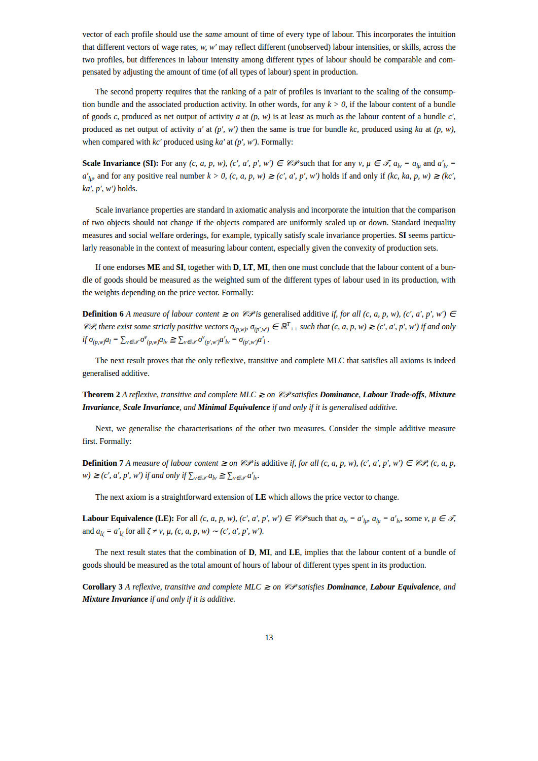vector of each profile should use the same amount of time of every type of labour. This incorporates the intuition that different vectors of wage rates, w, w′ may reflect different (unobserved) labour intensities, or skills, across the two profiles, but differences in labour intensity among different types of labour should be comparable and compensated by adjusting the amount of time (of all types of labour) spent in production.
The second property requires that the ranking of a pair of profiles is invariant to the scaling of the consumption bundle and the associated production activity. In other words, for any k > 0, if the labour content of a bundle of goods c, produced as net output of activity a at (p, w) is at least as much as the labour content of a bundle c′, produced as net output of activity a′ at (p′, w′) then the same is true for bundle kc, produced using ka at (p, w), when compared with kc′ produced using ka′ at (p′, w′). Formally:
Scale Invariance (SI): For any (c, a, p, w), (c′, a′, p′, w′) ∈ 𝒞𝒫 such that for any ν, μ ∈ 𝒯, alν = alμ and a′lν = a′lμ, and for any positive real number k > 0, (c, a, p, w) ≳ (c′, a′, p′, w′) holds if and only if (kc, ka, p, w) ≳ (kc′, ka′, p′, w′) holds.
Scale invariance properties are standard in axiomatic analysis and incorporate the intuition that the comparison of two objects should not change if the objects compared are uniformly scaled up or down. Standard inequality measures and social welfare orderings, for example, typically satisfy scale invariance properties. SI seems particularly reasonable in the context of measuring labour content, especially given the convexity of production sets.
If one endorses ME and SI, together with D, LT, MI, then one must conclude that the labour content of a bundle of goods should be measured as the weighted sum of the different types of labour used in its production, with the weights depending on the price vector. Formally:
Definition 6 A measure of labour content ≳ on 𝒞𝒫 is generalised additive if, for all (c, a, p, w), (c′, a′, p′, w′) ∈ 𝒞𝒫, there exist some strictly positive vectors σ(p,w), σ(p′,w′) ∈ ℝT++ such that (c, a, p, w) ≳ (c′, a′, p′, w′) if and only if σ(p,w)al = ∑ν∈𝒯 σν(p,w)alν ≧ ∑ν∈𝒯 σν(p′,w′)a′lν = σ(p′,w′)a′l .
The next result proves that the only reflexive, transitive and complete MLC that satisfies all axioms is indeed generalised additive.
Theorem 2 A reflexive, transitive and complete MLC ≳ on 𝒞𝒫 satisfies Dominance, Labour Trade-offs, Mixture Invariance, Scale Invariance, and Minimal Equivalence if and only if it is generalised additive.
Next, we generalise the characterisations of the other two measures. Consider the simple additive measure first. Formally:
Definition 7 A measure of labour content ≳ on 𝒞𝒫 is additive if, for all (c, a, p, w), (c′, a′, p′, w′) ∈ 𝒞𝒫, (c, a, p, w) ≳ (c′, a′, p′, w′) if and only if ∑ν∈𝒯 alν ≧ ∑ν∈𝒯 a′lν.
The next axiom is a straightforward extension of LE which allows the price vector to change.
Labour Equivalence (LE): For all (c, a, p, w), (c′, a′, p′, w′) ∈ 𝒞𝒫 such that alν = a′lμ, alμ = a′lν, some ν, μ ∈ 𝒯, and alζ = a′lζ for all ζ ≠ ν, μ, (c, a, p, w) ∼ (c′, a′, p′, w′).
The next result states that the combination of D, MI, and LE, implies that the labour content of a bundle of goods should be measured as the total amount of hours of labour of different types spent in its production.
Corollary 3 A reflexive, transitive and complete MLC ≳ on 𝒞𝒫 satisfies Dominance, Labour Equivalence, and Mixture Invariance if and only if it is additive.
13